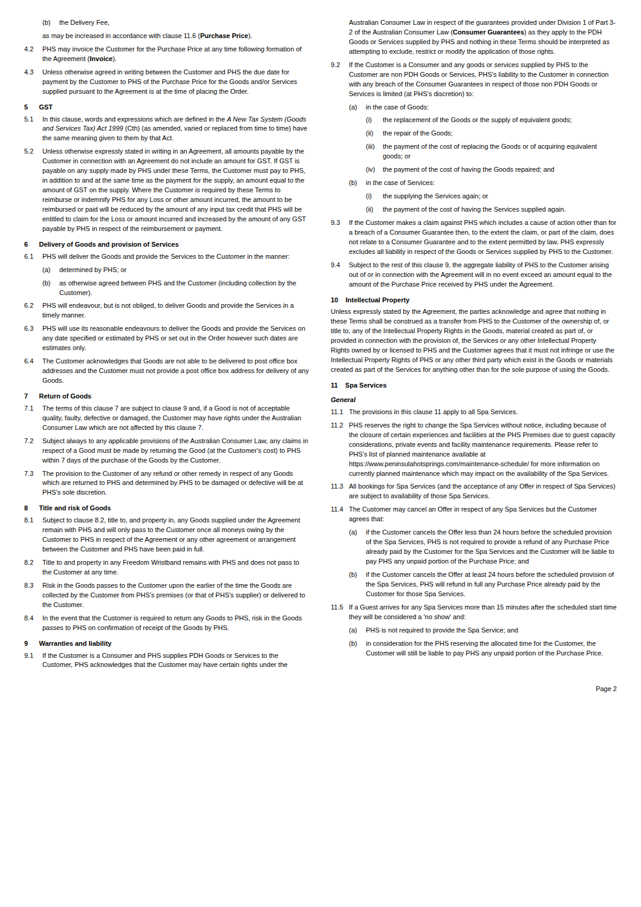(b)
the Delivery Fee,
as may be increased in accordance with clause 11.6 (Purchase Price).
4.2
PHS may invoice the Customer for the Purchase Price at any time following formation of the Agreement (Invoice).
4.3
Unless otherwise agreed in writing between the Customer and PHS the due date for payment by the Customer to PHS of the Purchase Price for the Goods and/or Services supplied pursuant to the Agreement is at the time of placing the Order.
5 GST
5.1
In this clause, words and expressions which are defined in the A New Tax System (Goods and Services Tax) Act 1999 (Cth) (as amended, varied or replaced from time to time) have the same meaning given to them by that Act.
5.2
Unless otherwise expressly stated in writing in an Agreement, all amounts payable by the Customer in connection with an Agreement do not include an amount for GST. If GST is payable on any supply made by PHS under these Terms, the Customer must pay to PHS, in addition to and at the same time as the payment for the supply, an amount equal to the amount of GST on the supply. Where the Customer is required by these Terms to reimburse or indemnify PHS for any Loss or other amount incurred, the amount to be reimbursed or paid will be reduced by the amount of any input tax credit that PHS will be entitled to claim for the Loss or amount incurred and increased by the amount of any GST payable by PHS in respect of the reimbursement or payment.
6 Delivery of Goods and provision of Services
6.1
PHS will deliver the Goods and provide the Services to the Customer in the manner:
(a)
determined by PHS; or
(b)
as otherwise agreed between PHS and the Customer (including collection by the Customer).
6.2
PHS will endeavour, but is not obliged, to deliver Goods and provide the Services in a timely manner.
6.3
PHS will use its reasonable endeavours to deliver the Goods and provide the Services on any date specified or estimated by PHS or set out in the Order however such dates are estimates only.
6.4
The Customer acknowledges that Goods are not able to be delivered to post office box addresses and the Customer must not provide a post office box address for delivery of any Goods.
7 Return of Goods
7.1
The terms of this clause 7 are subject to clause 9 and, if a Good is not of acceptable quality, faulty, defective or damaged, the Customer may have rights under the Australian Consumer Law which are not affected by this clause 7.
7.2
Subject always to any applicable provisions of the Australian Consumer Law, any claims in respect of a Good must be made by returning the Good (at the Customer's cost) to PHS within 7 days of the purchase of the Goods by the Customer.
7.3
The provision to the Customer of any refund or other remedy in respect of any Goods which are returned to PHS and determined by PHS to be damaged or defective will be at PHS's sole discretion.
8 Title and risk of Goods
8.1
Subject to clause 8.2, title to, and property in, any Goods supplied under the Agreement remain with PHS and will only pass to the Customer once all moneys owing by the Customer to PHS in respect of the Agreement or any other agreement or arrangement between the Customer and PHS have been paid in full.
8.2
Title to and property in any Freedom Wristband remains with PHS and does not pass to the Customer at any time.
8.3
Risk in the Goods passes to the Customer upon the earlier of the time the Goods are collected by the Customer from PHS's premises (or that of PHS's supplier) or delivered to the Customer.
8.4
In the event that the Customer is required to return any Goods to PHS, risk in the Goods passes to PHS on confirmation of receipt of the Goods by PHS.
9 Warranties and liability
9.1
If the Customer is a Consumer and PHS supplies PDH Goods or Services to the Customer, PHS acknowledges that the Customer may have certain rights under the Australian Consumer Law in respect of the guarantees provided under Division 1 of Part 3-2 of the Australian Consumer Law (Consumer Guarantees) as they apply to the PDH Goods or Services supplied by PHS and nothing in these Terms should be interpreted as attempting to exclude, restrict or modify the application of those rights.
9.2
If the Customer is a Consumer and any goods or services supplied by PHS to the Customer are non PDH Goods or Services, PHS's liability to the Customer in connection with any breach of the Consumer Guarantees in respect of those non PDH Goods or Services is limited (at PHS's discretion) to:
(a)
in the case of Goods:
(i)
the replacement of the Goods or the supply of equivalent goods;
(ii)
the repair of the Goods;
(iii)
the payment of the cost of replacing the Goods or of acquiring equivalent goods; or
(iv)
the payment of the cost of having the Goods repaired; and
(b)
in the case of Services:
(i)
the supplying the Services again; or
(ii)
the payment of the cost of having the Services supplied again.
9.3
If the Customer makes a claim against PHS which includes a cause of action other than for a breach of a Consumer Guarantee then, to the extent the claim, or part of the claim, does not relate to a Consumer Guarantee and to the extent permitted by law, PHS expressly excludes all liability in respect of the Goods or Services supplied by PHS to the Customer.
9.4
Subject to the rest of this clause 9, the aggregate liability of PHS to the Customer arising out of or in connection with the Agreement will in no event exceed an amount equal to the amount of the Purchase Price received by PHS under the Agreement.
10 Intellectual Property
Unless expressly stated by the Agreement, the parties acknowledge and agree that nothing in these Terms shall be construed as a transfer from PHS to the Customer of the ownership of, or title to, any of the Intellectual Property Rights in the Goods, material created as part of, or provided in connection with the provision of, the Services or any other Intellectual Property Rights owned by or licensed to PHS and the Customer agrees that it must not infringe or use the Intellectual Property Rights of PHS or any other third party which exist in the Goods or materials created as part of the Services for anything other than for the sole purpose of using the Goods.
11 Spa Services
General
11.1
The provisions in this clause 11 apply to all Spa Services.
11.2
PHS reserves the right to change the Spa Services without notice, including because of the closure of certain experiences and facilities at the PHS Premises due to guest capacity considerations, private events and facility maintenance requirements. Please refer to PHS's list of planned maintenance available at https://www.peninsulahotsprings.com/maintenance-schedule/ for more information on currently planned maintenance which may impact on the availability of the Spa Services.
11.3
All bookings for Spa Services (and the acceptance of any Offer in respect of Spa Services) are subject to availability of those Spa Services.
11.4
The Customer may cancel an Offer in respect of any Spa Services but the Customer agrees that:
(a)
if the Customer cancels the Offer less than 24 hours before the scheduled provision of the Spa Services, PHS is not required to provide a refund of any Purchase Price already paid by the Customer for the Spa Services and the Customer will be liable to pay PHS any unpaid portion of the Purchase Price; and
(b)
if the Customer cancels the Offer at least 24 hours before the scheduled provision of the Spa Services, PHS will refund in full any Purchase Price already paid by the Customer for those Spa Services.
11.5
If a Guest arrives for any Spa Services more than 15 minutes after the scheduled start time they will be considered a 'no show' and:
(a)
PHS is not required to provide the Spa Service; and
(b)
in consideration for the PHS reserving the allocated time for the Customer, the Customer will still be liable to pay PHS any unpaid portion of the Purchase Price.
Page 2